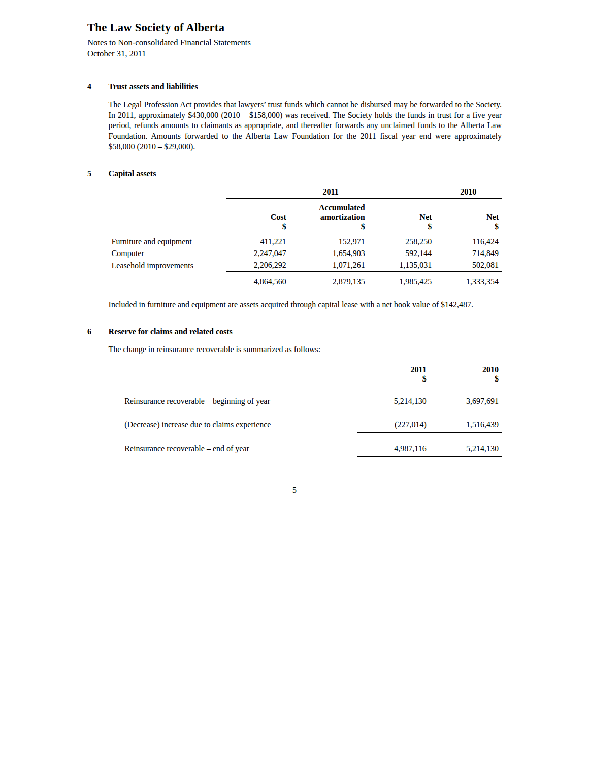The Law Society of Alberta
Notes to Non-consolidated Financial Statements
October 31, 2011
4 Trust assets and liabilities
The Legal Profession Act provides that lawyers’ trust funds which cannot be disbursed may be forwarded to the Society. In 2011, approximately $430,000 (2010 – $158,000) was received. The Society holds the funds in trust for a five year period, refunds amounts to claimants as appropriate, and thereafter forwards any unclaimed funds to the Alberta Law Foundation. Amounts forwarded to the Alberta Law Foundation for the 2011 fiscal year end were approximately $58,000 (2010 – $29,000).
5 Capital assets
| | 2011 | 2010 |
| | Cost $ | Accumulated amortization $ | Net $ | Net $ |
| Furniture and equipment | 411,221 | 152,971 | 258,250 | 116,424 |
| Computer | 2,247,047 | 1,654,903 | 592,144 | 714,849 |
| Leasehold improvements | 2,206,292 | 1,071,261 | 1,135,031 | 502,081 |
| | 4,864,560 | 2,879,135 | 1,985,425 | 1,333,354 |
Included in furniture and equipment are assets acquired through capital lease with a net book value of $142,487.
6 Reserve for claims and related costs
The change in reinsurance recoverable is summarized as follows:
| | 2011 $ | 2010 $ |
| Reinsurance recoverable – beginning of year | 5,214,130 | 3,697,691 |
| (Decrease) increase due to claims experience | (227,014) | 1,516,439 |
| Reinsurance recoverable – end of year | 4,987,116 | 5,214,130 |
5